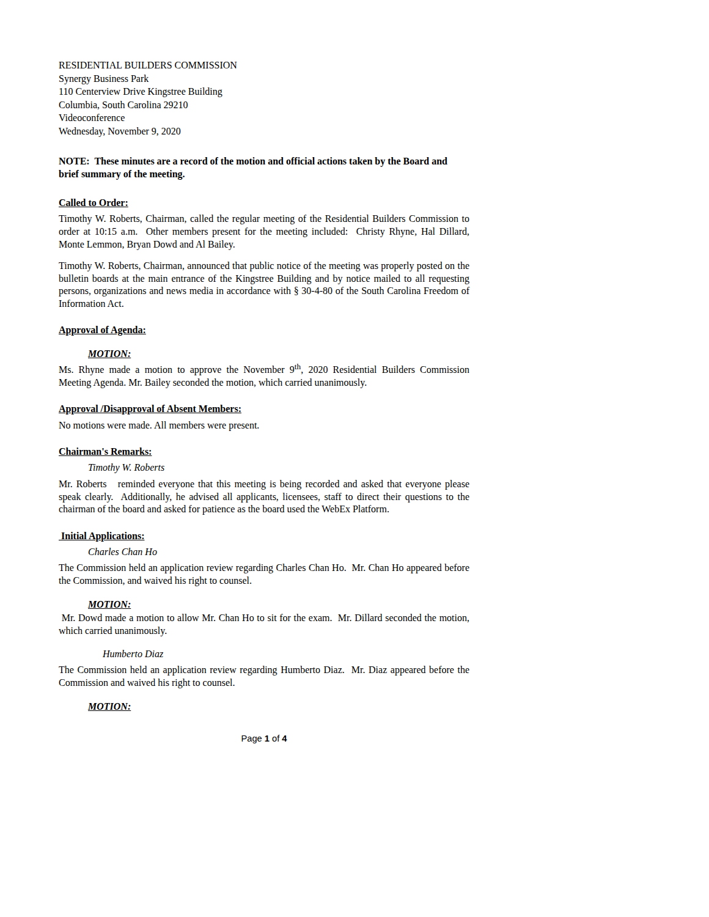RESIDENTIAL BUILDERS COMMISSION
Synergy Business Park
110 Centerview Drive Kingstree Building
Columbia, South Carolina 29210
Videoconference
Wednesday, November 9, 2020
NOTE: These minutes are a record of the motion and official actions taken by the Board and brief summary of the meeting.
Called to Order:
Timothy W. Roberts, Chairman, called the regular meeting of the Residential Builders Commission to order at 10:15 a.m. Other members present for the meeting included: Christy Rhyne, Hal Dillard, Monte Lemmon, Bryan Dowd and Al Bailey.
Timothy W. Roberts, Chairman, announced that public notice of the meeting was properly posted on the bulletin boards at the main entrance of the Kingstree Building and by notice mailed to all requesting persons, organizations and news media in accordance with § 30-4-80 of the South Carolina Freedom of Information Act.
Approval of Agenda:
MOTION:
Ms. Rhyne made a motion to approve the November 9th, 2020 Residential Builders Commission Meeting Agenda. Mr. Bailey seconded the motion, which carried unanimously.
Approval /Disapproval of Absent Members:
No motions were made. All members were present.
Chairman's Remarks:
Timothy W. Roberts
Mr. Roberts reminded everyone that this meeting is being recorded and asked that everyone please speak clearly. Additionally, he advised all applicants, licensees, staff to direct their questions to the chairman of the board and asked for patience as the board used the WebEx Platform.
Initial Applications:
Charles Chan Ho
The Commission held an application review regarding Charles Chan Ho. Mr. Chan Ho appeared before the Commission, and waived his right to counsel.
MOTION:
Mr. Dowd made a motion to allow Mr. Chan Ho to sit for the exam. Mr. Dillard seconded the motion, which carried unanimously.
Humberto Diaz
The Commission held an application review regarding Humberto Diaz. Mr. Diaz appeared before the Commission and waived his right to counsel.
MOTION:
Page 1 of 4